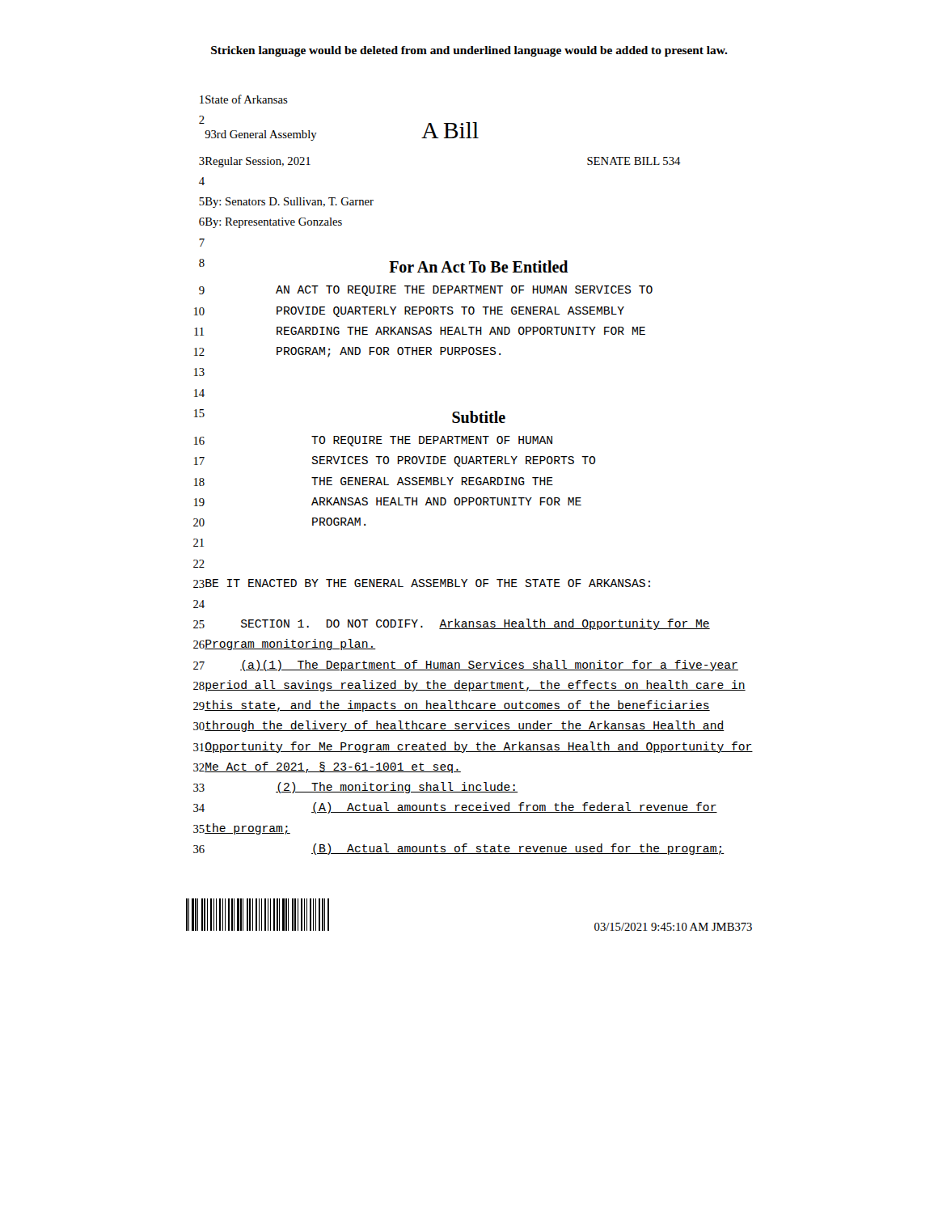Stricken language would be deleted from and underlined language would be added to present law.
| 1 | State of Arkansas |
| 2 | 93rd General Assembly A Bill |
| 3 | Regular Session, 2021 SENATE BILL 534 |
| 4 | |
| 5 | By: Senators D. Sullivan, T. Garner |
| 6 | By: Representative Gonzales |
| 7 | |
| 8 | For An Act To Be Entitled |
| 9 | AN ACT TO REQUIRE THE DEPARTMENT OF HUMAN SERVICES TO |
| 10 | PROVIDE QUARTERLY REPORTS TO THE GENERAL ASSEMBLY |
| 11 | REGARDING THE ARKANSAS HEALTH AND OPPORTUNITY FOR ME |
| 12 | PROGRAM; AND FOR OTHER PURPOSES. |
| 13 | |
| 14 | |
| 15 | Subtitle |
| 16 | TO REQUIRE THE DEPARTMENT OF HUMAN |
| 17 | SERVICES TO PROVIDE QUARTERLY REPORTS TO |
| 18 | THE GENERAL ASSEMBLY REGARDING THE |
| 19 | ARKANSAS HEALTH AND OPPORTUNITY FOR ME |
| 20 | PROGRAM. |
| 21 | |
| 22 | |
| 23 | BE IT ENACTED BY THE GENERAL ASSEMBLY OF THE STATE OF ARKANSAS: |
| 24 | |
| 25 | SECTION 1. DO NOT CODIFY. Arkansas Health and Opportunity for Me |
| 26 | Program monitoring plan. |
| 27 | (a)(1) The Department of Human Services shall monitor for a five-year |
| 28 | period all savings realized by the department, the effects on health care in |
| 29 | this state, and the impacts on healthcare outcomes of the beneficiaries |
| 30 | through the delivery of healthcare services under the Arkansas Health and |
| 31 | Opportunity for Me Program created by the Arkansas Health and Opportunity for |
| 32 | Me Act of 2021, § 23-61-1001 et seq. |
| 33 | (2) The monitoring shall include: |
| 34 | (A) Actual amounts received from the federal revenue for |
| 35 | the program; |
| 36 | (B) Actual amounts of state revenue used for the program; |
03/15/2021 9:45:10 AM JMB373